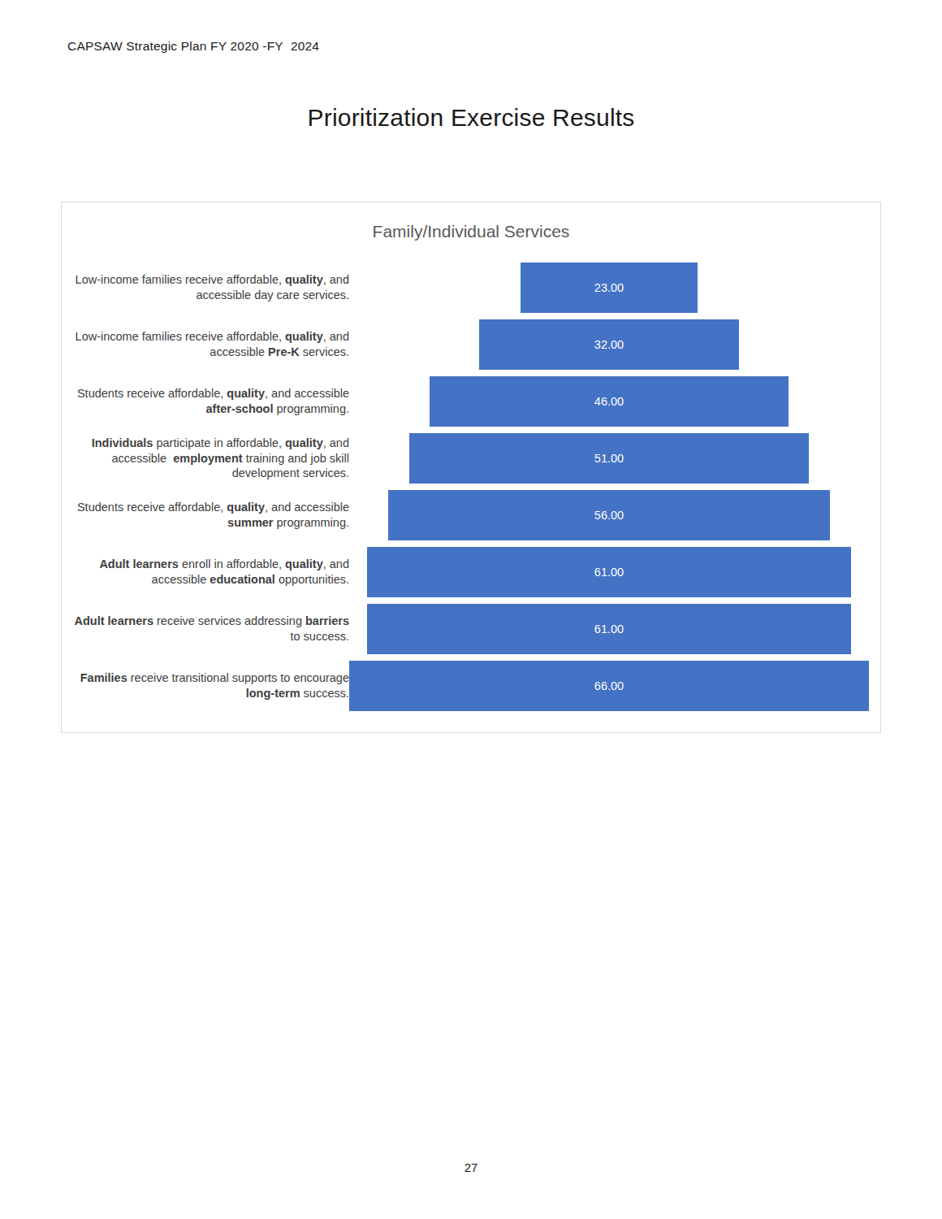CAPSAW Strategic Plan FY 2020 -FY 2024
Prioritization Exercise Results
Family/Individual Services
| Low-income families receive affordable, quality , and accessible day care services. | 23.00 |
| Low-income families receive affordable, quality , and accessible Pre-K services. | 32.00 |
| Students receive affordable, quality , and accessible after-school programming. | 46.00 |
| Individuals participate in affordable, quality , and accessible employment training and job skill development services. | 51.00 |
| Students receive affordable, quality , and accessible summer programming. | 56.00 |
| Adult learners enroll in affordable, quality , and accessible educational opportunities. | 61.00 |
| Adult learners receive services addressing barriers to success. | 61.00 |
| Families receive transitional supports to encourage long-term success. | 66.00 |
27